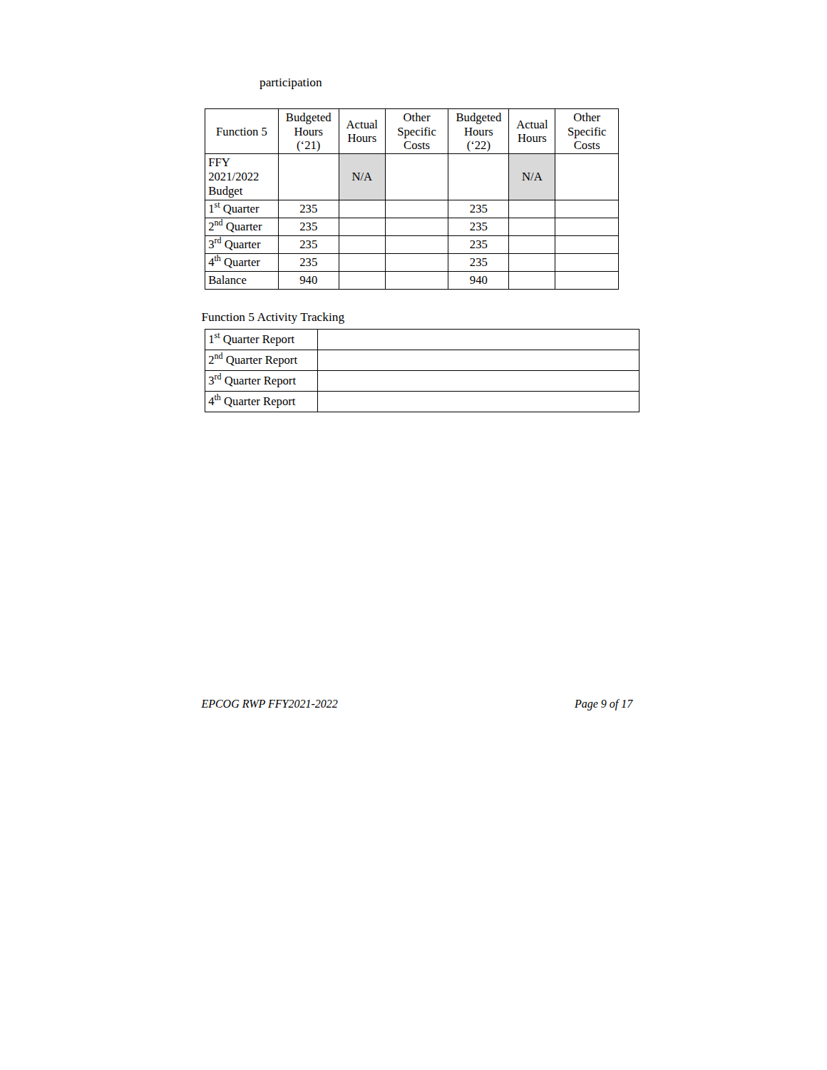participation
| Function 5 | Budgeted Hours (‘21) | Actual Hours | Other Specific Costs | Budgeted Hours (‘22) | Actual Hours | Other Specific Costs |
| --- | --- | --- | --- | --- | --- | --- |
| FFY 2021/2022 Budget | | N/A | | | N/A | |
| 1 st Quarter | 235 | | | 235 | | |
| 2 nd Quarter | 235 | | | 235 | | |
| 3 rd Quarter | 235 | | | 235 | | |
| 4 th Quarter | 235 | | | 235 | | |
| Balance | 940 | | | 940 | | |
Function 5 Activity Tracking
| 1 st Quarter Report | |
| 2 nd Quarter Report | |
| 3 rd Quarter Report | |
| 4 th Quarter Report | |
EPCOG RWP FFY2021-2022 Page 9 of 17